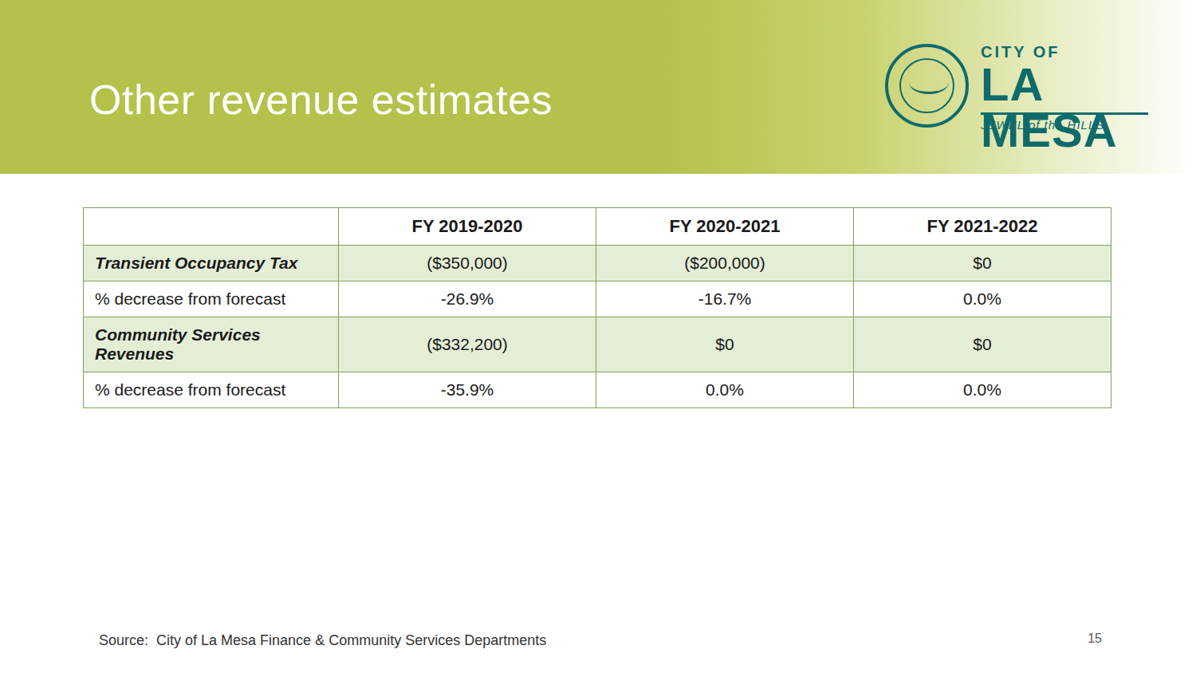Other revenue estimates
CITY OF
LA MESA
JEWEL of the HILLS
| | FY 2019-2020 | FY 2020-2021 | FY 2021-2022 |
| --- | --- | --- | --- |
| Transient Occupancy Tax | ($350,000) | ($200,000) | $0 |
| % decrease from forecast | -26.9% | -16.7% | 0.0% |
| Community Services Revenues | ($332,200) | $0 | $0 |
| % decrease from forecast | -35.9% | 0.0% | 0.0% |
Source: City of La Mesa Finance & Community Services Departments
15